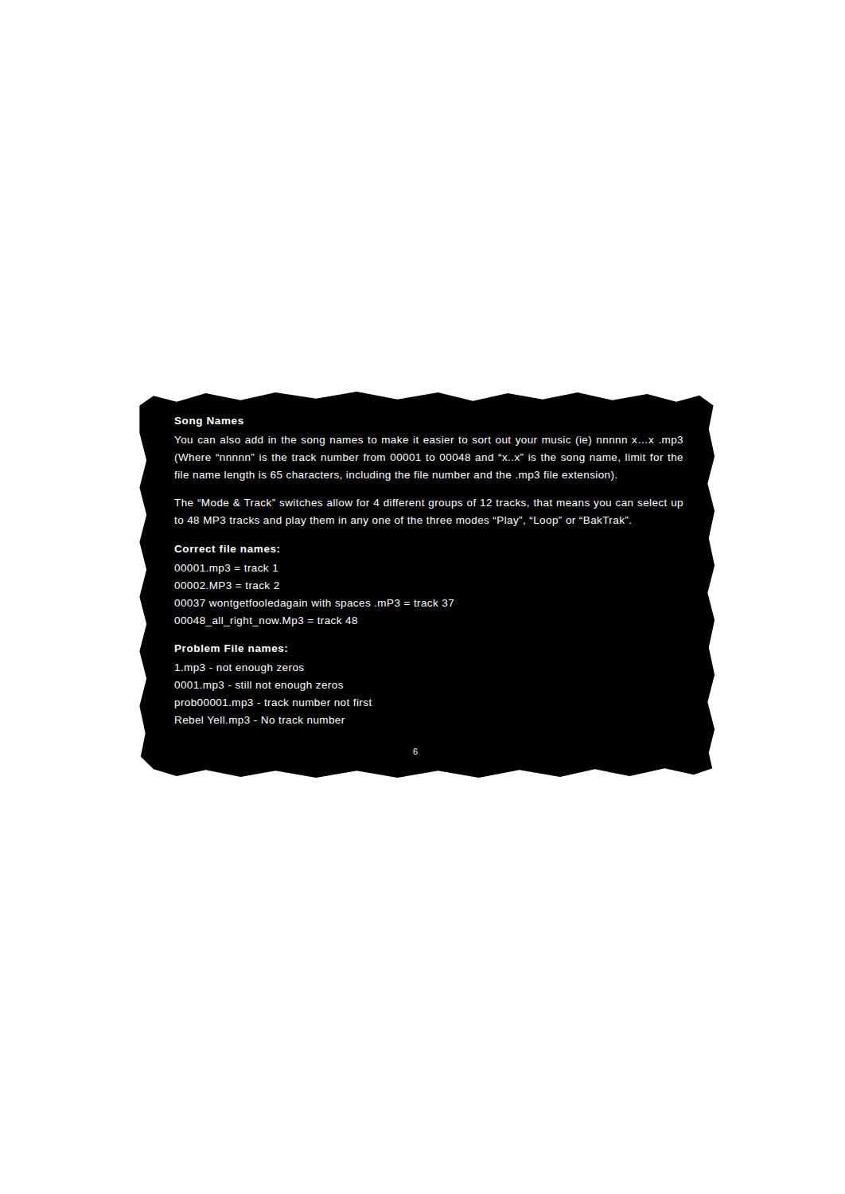Song Names
You can also add in the song names to make it easier to sort out your music (ie) nnnnn x…x .mp3 (Where “nnnnn” is the track number from 00001 to 00048 and “x..x” is the song name, limit for the file name length is 65 characters, including the file number and the .mp3 file extension).
The “Mode & Track” switches allow for 4 different groups of 12 tracks, that means you can select up to 48 MP3 tracks and play them in any one of the three modes “Play”, “Loop” or “BakTrak”.
Correct file names:
00001.mp3 = track 1
00002.MP3 = track 2
00037 wontgetfooledagain with spaces .mP3 = track 37
00048_all_right_now.Mp3 = track 48
Problem File names:
1.mp3 - not enough zeros
0001.mp3 - still not enough zeros
prob00001.mp3 - track number not first
Rebel Yell.mp3 - No track number
6